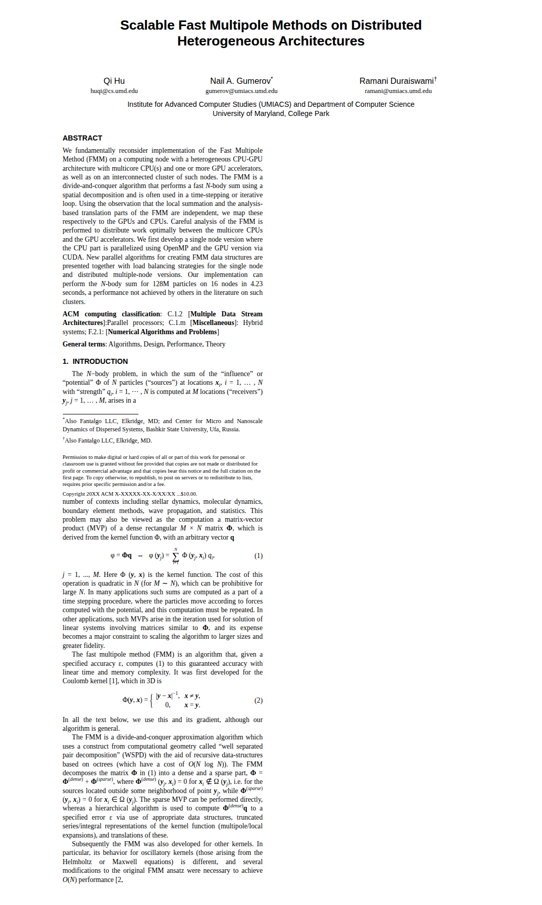Scalable Fast Multipole Methods on Distributed
Heterogeneous Architectures
| Qi Hu huqi@cs.umd.edu | Nail A. Gumerov * gumerov@umiacs.umd.edu | Ramani Duraiswami † ramani@umiacs.umd.edu |
Institute for Advanced Computer Studies (UMIACS) and Department of Computer Science
University of Maryland, College Park
ABSTRACT
We fundamentally reconsider implementation of the Fast Multipole Method (FMM) on a computing node with a heterogeneous CPU-GPU architecture with multicore CPU(s) and one or more GPU accelerators, as well as on an interconnected cluster of such nodes. The FMM is a divide-and-conquer algorithm that performs a fast N-body sum using a spatial decomposition and is often used in a time-stepping or iterative loop. Using the observation that the local summation and the analysis-based translation parts of the FMM are independent, we map these respectively to the GPUs and CPUs. Careful analysis of the FMM is performed to distribute work optimally between the multicore CPUs and the GPU accelerators. We first develop a single node version where the CPU part is parallelized using OpenMP and the GPU version via CUDA. New parallel algorithms for creating FMM data structures are presented together with load balancing strategies for the single node and distributed multiple-node versions. Our implementation can perform the N-body sum for 128M particles on 16 nodes in 4.23 seconds, a performance not achieved by others in the literature on such clusters.
ACM computing classification: C.1.2 [Multiple Data Stream Architectures]:Parallel processors; C.1.m [Miscellaneous]: Hybrid systems; F.2.1: [Numerical Algorithms and Problems]
General terms: Algorithms, Design, Performance, Theory
1. INTRODUCTION
The N−body problem, in which the sum of the “influence” or “potential” Φ of N particles (“sources”) at locations xi, i = 1, … , N with “strength” qi, i = 1, ··· , N is computed at M locations (“receivers”) yj, j = 1, … , M, arises in a
*Also Fantalgo LLC, Elkridge, MD; and Center for Micro and Nanoscale Dynamics of Dispersed Systems, Bashkir State University, Ufa, Russia.
†Also Fantalgo LLC, Elkridge, MD.
Permission to make digital or hard copies of all or part of this work for personal or classroom use is granted without fee provided that copies are not made or distributed for profit or commercial advantage and that copies bear this notice and the full citation on the first page. To copy otherwise, to republish, to post on servers or to redistribute to lists, requires prior specific permission and/or a fee.
Copyright 20XX ACM X-XXXXX-XX-X/XX/XX ...$10.00.
number of contexts including stellar dynamics, molecular dynamics, boundary element methods, wave propagation, and statistics. This problem may also be viewed as the computation a matrix-vector product (MVP) of a dense rectangular M × N matrix Φ, which is derived from the kernel function Φ, with an arbitrary vector q
φ = Φq ⇔ φ (yj) = N∑i=1 Φ (yj, xi) qi, (1)
j = 1, ..., M. Here Φ (y, x) is the kernel function. The cost of this operation is quadratic in N (for M ∼ N), which can be prohibitive for large N. In many applications such sums are computed as a part of a time stepping procedure, where the particles move according to forces computed with the potential, and this computation must be repeated. In other applications, such MVPs arise in the iteration used for solution of linear systems involving matrices similar to Φ, and its expense becomes a major constraint to scaling the algorithm to larger sizes and greater fidelity.
The fast multipole method (FMM) is an algorithm that, given a specified accuracy ε, computes (1) to this guaranteed accuracy with linear time and memory complexity. It was first developed for the Coulomb kernel [1], which in 3D is
Φ(y, x) = {
| / y − x / −1 , | x ≠ y , |
| 0, | x = y . |
(2)
In all the text below, we use this and its gradient, although our algorithm is general.
The FMM is a divide-and-conquer approximation algorithm which uses a construct from computational geometry called “well separated pair decomposition” (WSPD) with the aid of recursive data-structures based on octrees (which have a cost of O(N log N)). The FMM decomposes the matrix Φ in (1) into a dense and a sparse part, Φ = Φ(dense) + Φ(sparse), where Φ(dense) (yj, xi) = 0 for xi ∉ Ω (yj), i.e. for the sources located outside some neighborhood of point yj, while Φ(sparse) (yj, xi) = 0 for xi ∈ Ω (yj). The sparse MVP can be performed directly, whereas a hierarchical algorithm is used to compute Φ(dense)q to a specified error ε via use of appropriate data structures, truncated series/integral representations of the kernel function (multipole/local expansions), and translations of these.
Subsequently the FMM was also developed for other kernels. In particular, its behavior for oscillatory kernels (those arising from the Helmholtz or Maxwell equations) is different, and several modifications to the original FMM ansatz were necessary to achieve O(N) performance [2,